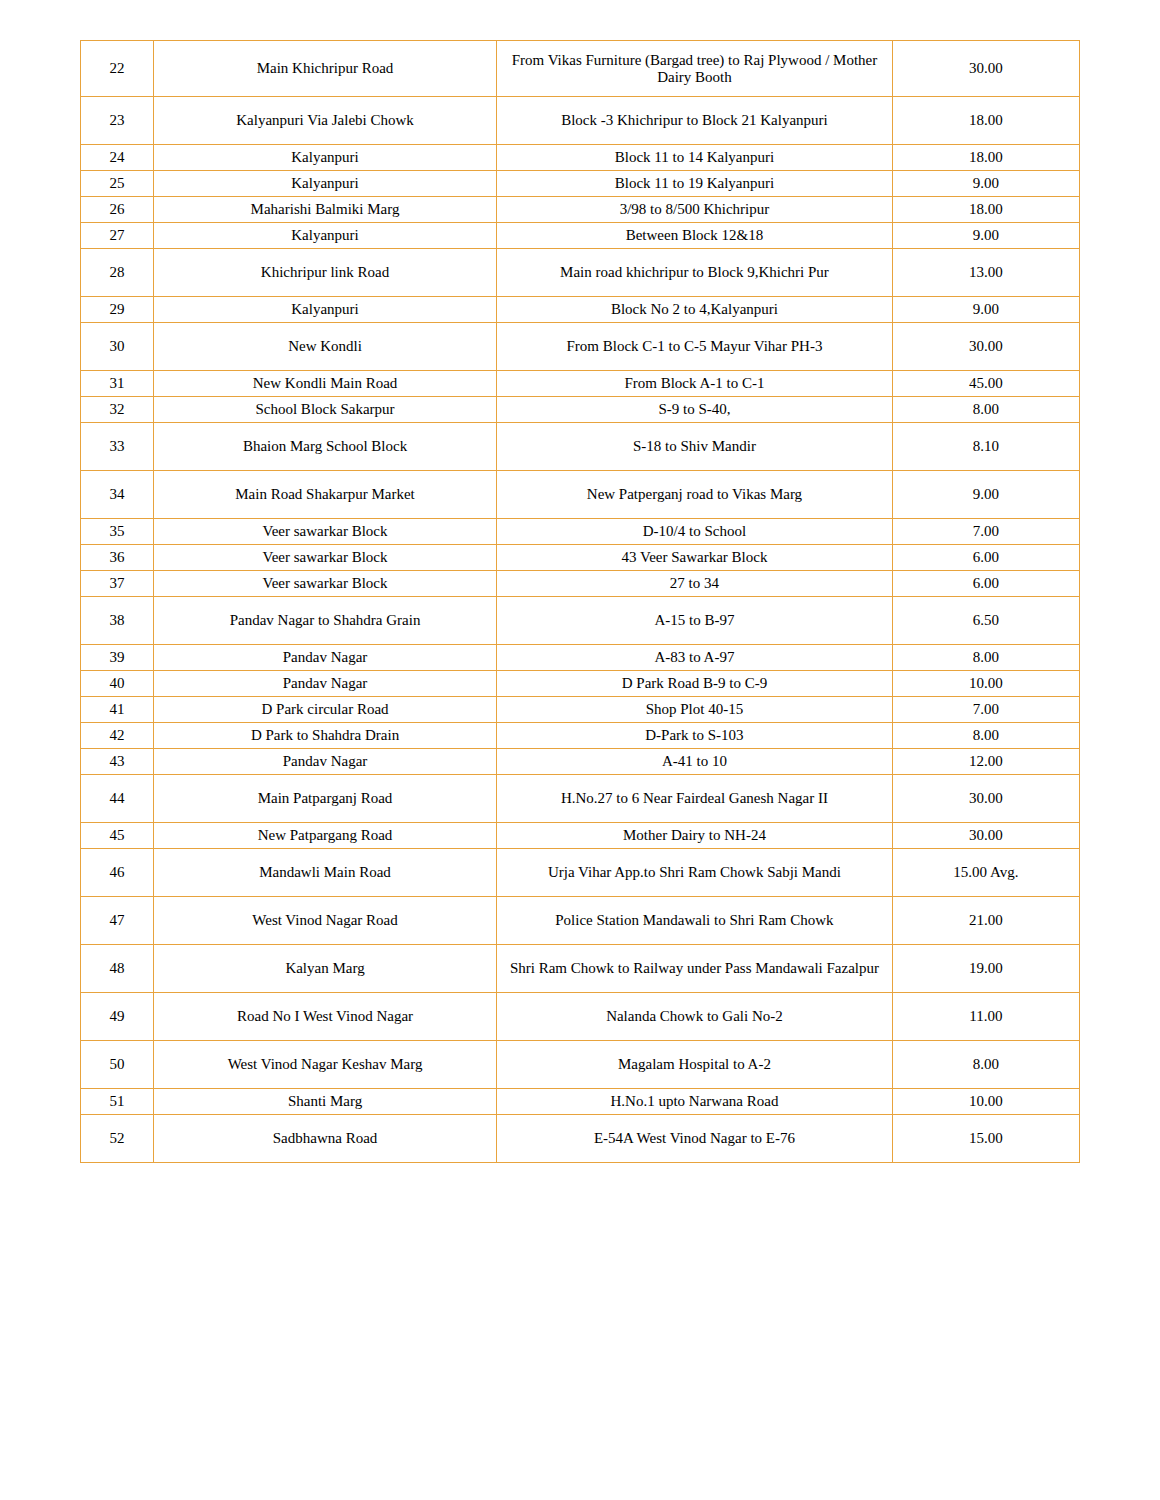| 22 | Main Khichripur Road | From Vikas Furniture (Bargad tree) to Raj Plywood / Mother Dairy Booth | 30.00 |
| 23 | Kalyanpuri Via Jalebi Chowk | Block -3 Khichripur to Block 21 Kalyanpuri | 18.00 |
| 24 | Kalyanpuri | Block 11 to 14 Kalyanpuri | 18.00 |
| 25 | Kalyanpuri | Block 11 to 19 Kalyanpuri | 9.00 |
| 26 | Maharishi Balmiki Marg | 3/98 to 8/500 Khichripur | 18.00 |
| 27 | Kalyanpuri | Between Block 12&18 | 9.00 |
| 28 | Khichripur link Road | Main road khichripur to Block 9,Khichri Pur | 13.00 |
| 29 | Kalyanpuri | Block No 2 to 4,Kalyanpuri | 9.00 |
| 30 | New Kondli | From Block C-1 to C-5 Mayur Vihar PH-3 | 30.00 |
| 31 | New Kondli Main Road | From Block A-1 to C-1 | 45.00 |
| 32 | School Block Sakarpur | S-9 to S-40, | 8.00 |
| 33 | Bhaion Marg School Block | S-18 to Shiv Mandir | 8.10 |
| 34 | Main Road Shakarpur Market | New Patperganj road to Vikas Marg | 9.00 |
| 35 | Veer sawarkar Block | D-10/4 to School | 7.00 |
| 36 | Veer sawarkar Block | 43 Veer Sawarkar Block | 6.00 |
| 37 | Veer sawarkar Block | 27 to 34 | 6.00 |
| 38 | Pandav Nagar to Shahdra Grain | A-15 to B-97 | 6.50 |
| 39 | Pandav Nagar | A-83 to A-97 | 8.00 |
| 40 | Pandav Nagar | D Park Road B-9 to C-9 | 10.00 |
| 41 | D Park circular Road | Shop Plot 40-15 | 7.00 |
| 42 | D Park to Shahdra Drain | D-Park to S-103 | 8.00 |
| 43 | Pandav Nagar | A-41 to 10 | 12.00 |
| 44 | Main Patparganj Road | H.No.27 to 6 Near Fairdeal Ganesh Nagar II | 30.00 |
| 45 | New Patpargang Road | Mother Dairy to NH-24 | 30.00 |
| 46 | Mandawli Main Road | Urja Vihar App.to Shri Ram Chowk Sabji Mandi | 15.00 Avg. |
| 47 | West Vinod Nagar Road | Police Station Mandawali to Shri Ram Chowk | 21.00 |
| 48 | Kalyan Marg | Shri Ram Chowk to Railway under Pass Mandawali Fazalpur | 19.00 |
| 49 | Road No I West Vinod Nagar | Nalanda Chowk to Gali No-2 | 11.00 |
| 50 | West Vinod Nagar Keshav Marg | Magalam Hospital to A-2 | 8.00 |
| 51 | Shanti Marg | H.No.1 upto Narwana Road | 10.00 |
| 52 | Sadbhawna Road | E-54A West Vinod Nagar to E-76 | 15.00 |